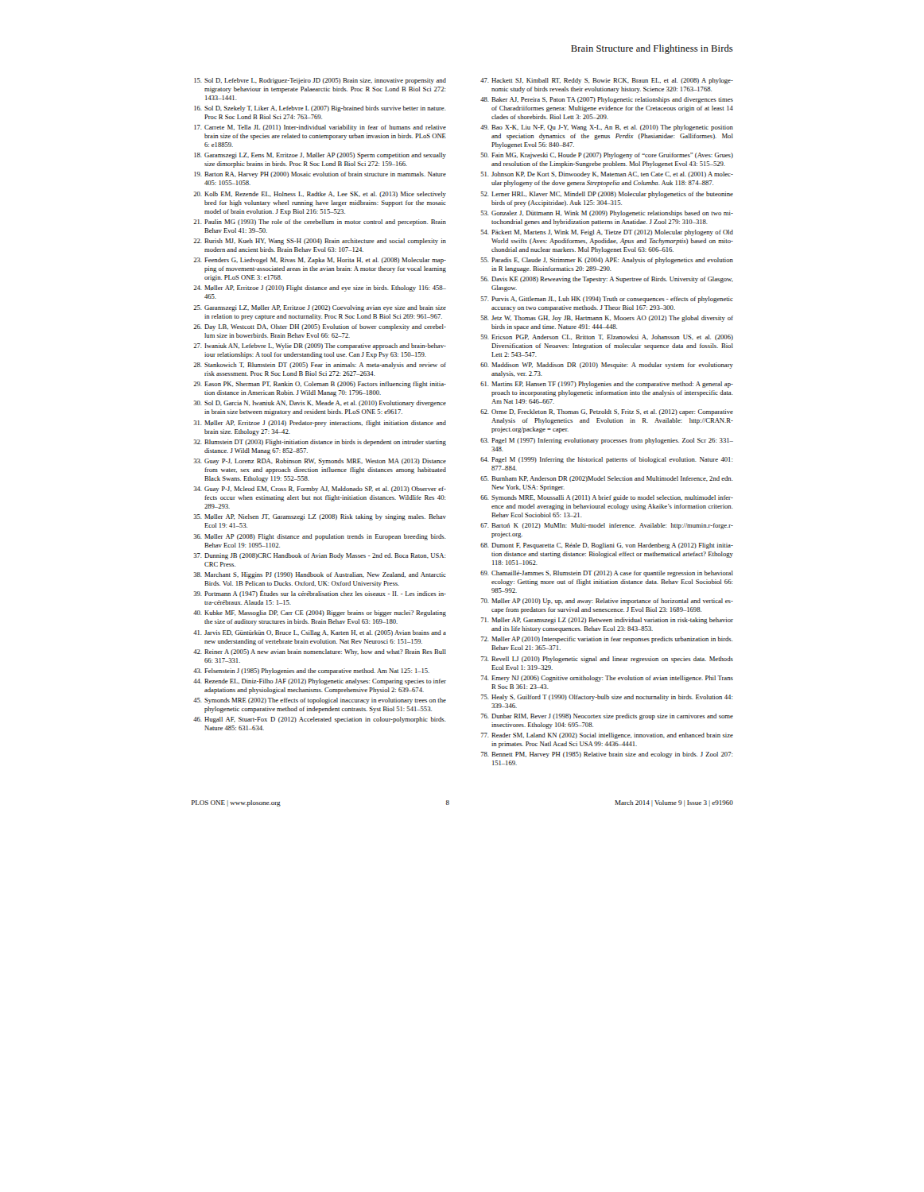Brain Structure and Flightiness in Birds
15. Sol D, Lefebvre L, Rodriguez-Teijeiro JD (2005) Brain size, innovative propensity and migratory behaviour in temperate Palaearctic birds. Proc R Soc Lond B Biol Sci 272: 1433–1441.
16. Sol D, Szekely T, Liker A, Lefebvre L (2007) Big-brained birds survive better in nature. Proc R Soc Lond B Biol Sci 274: 763–769.
17. Carrete M, Tella JL (2011) Inter-individual variability in fear of humans and relative brain size of the species are related to contemporary urban invasion in birds. PLoS ONE 6: e18859.
18. Garamszegi LZ, Eens M, Erritzoe J, Møller AP (2005) Sperm competition and sexually size dimorphic brains in birds. Proc R Soc Lond B Biol Sci 272: 159–166.
19. Barton RA, Harvey PH (2000) Mosaic evolution of brain structure in mammals. Nature 405: 1055–1058.
20. Kolb EM, Rezende EL, Holness L, Radtke A, Lee SK, et al. (2013) Mice selectively bred for high voluntary wheel running have larger midbrains: Support for the mosaic model of brain evolution. J Exp Biol 216: 515–523.
21. Paulin MG (1993) The role of the cerebellum in motor control and perception. Brain Behav Evol 41: 39–50.
22. Burish MJ, Kueh HY, Wang SS-H (2004) Brain architecture and social complexity in modern and ancient birds. Brain Behav Evol 63: 107–124.
23. Feenders G, Liedvogel M, Rivas M, Zapka M, Horita H, et al. (2008) Molecular mapping of movement-associated areas in the avian brain: A motor theory for vocal learning origin. PLoS ONE 3: e1768.
24. Møller AP, Erritzoe J (2010) Flight distance and eye size in birds. Ethology 116: 458–465.
25. Garamszegi LZ, Møller AP, Erritzoe J (2002) Coevolving avian eye size and brain size in relation to prey capture and nocturnality. Proc R Soc Lond B Biol Sci 269: 961–967.
26. Day LB, Westcott DA, Olster DH (2005) Evolution of bower complexity and cerebellum size in bowerbirds. Brain Behav Evol 66: 62–72.
27. Iwaniuk AN, Lefebvre L, Wylie DR (2009) The comparative approach and brain-behaviour relationships: A tool for understanding tool use. Can J Exp Psy 63: 150–159.
28. Stankowich T, Blumstein DT (2005) Fear in animals: A meta-analysis and review of risk assessment. Proc R Soc Lond B Biol Sci 272: 2627–2634.
29. Eason PK, Sherman PT, Rankin O, Coleman B (2006) Factors influencing flight initiation distance in American Robin. J Wildl Manag 70: 1796–1800.
30. Sol D, Garcia N, Iwaniuk AN, Davis K, Meade A, et al. (2010) Evolutionary divergence in brain size between migratory and resident birds. PLoS ONE 5: e9617.
31. Møller AP, Erritzoe J (2014) Predator-prey interactions, flight initiation distance and brain size. Ethology 27: 34–42.
32. Blumstein DT (2003) Flight-initiation distance in birds is dependent on intruder starting distance. J Wildl Manag 67: 852–857.
33. Guay P-J, Lorenz RDA, Robinson RW, Symonds MRE, Weston MA (2013) Distance from water, sex and approach direction influence flight distances among habituated Black Swans. Ethology 119: 552–558.
34. Guay P-J, Mcleod EM, Cross R, Formby AJ, Maldonado SP, et al. (2013) Observer effects occur when estimating alert but not flight-initiation distances. Wildlife Res 40: 289–293.
35. Møller AP, Nielsen JT, Garamszegi LZ (2008) Risk taking by singing males. Behav Ecol 19: 41–53.
36. Møller AP (2008) Flight distance and population trends in European breeding birds. Behav Ecol 19: 1095–1102.
37. Dunning JB (2008)CRC Handbook of Avian Body Masses - 2nd ed. Boca Raton, USA: CRC Press.
38. Marchant S, Higgins PJ (1990) Handbook of Australian, New Zealand, and Antarctic Birds. Vol. 1B Pelican to Ducks. Oxford, UK: Oxford University Press.
39. Portmann A (1947) Études sur la cérébralisation chez les oiseaux - II. - Les indices intra-cérébraux. Alauda 15: 1–15.
40. Kubke MF, Massoglia DP, Carr CE (2004) Bigger brains or bigger nuclei? Regulating the size of auditory structures in birds. Brain Behav Evol 63: 169–180.
41. Jarvis ED, Güntürkün O, Bruce L, Csillag A, Karten H, et al. (2005) Avian brains and a new understanding of vertebrate brain evolution. Nat Rev Neurosci 6: 151–159.
42. Reiner A (2005) A new avian brain nomenclature: Why, how and what? Brain Res Bull 66: 317–331.
43. Felsenstein J (1985) Phylogenies and the comparative method. Am Nat 125: 1–15.
44. Rezende EL, Diniz-Filho JAF (2012) Phylogenetic analyses: Comparing species to infer adaptations and physiological mechanisms. Comprehensive Physiol 2: 639–674.
45. Symonds MRE (2002) The effects of topological inaccuracy in evolutionary trees on the phylogenetic comparative method of independent contrasts. Syst Biol 51: 541–553.
46. Hugall AF, Stuart-Fox D (2012) Accelerated speciation in colour-polymorphic birds. Nature 485: 631–634.
47. Hackett SJ, Kimball RT, Reddy S, Bowie RCK, Braun EL, et al. (2008) A phylogenomic study of birds reveals their evolutionary history. Science 320: 1763–1768.
48. Baker AJ, Pereira S, Paton TA (2007) Phylogenetic relationships and divergences times of Charadriiformes genera: Multigene evidence for the Cretaceous origin of at least 14 clades of shorebirds. Biol Lett 3: 205–209.
49. Bao X-K, Liu N-F, Qu J-Y, Wang X-L, An B, et al. (2010) The phylogenetic position and speciation dynamics of the genus Perdix (Phasianidae: Galliformes). Mol Phylogenet Evol 56: 840–847.
50. Fain MG, Krajweski C, Houde P (2007) Phylogeny of “core Gruiformes” (Aves: Grues) and resolution of the Limpkin-Sungrebe problem. Mol Phylogenet Evol 43: 515–529.
51. Johnson KP, De Kort S, Dinwoodey K, Mateman AC, ten Cate C, et al. (2001) A molecular phylogeny of the dove genera Streptopelia and Columba. Auk 118: 874–887.
52. Lerner HRL, Klaver MC, Mindell DP (2008) Molecular phylogenetics of the buteonine birds of prey (Accipitridae). Auk 125: 304–315.
53. Gonzalez J, Düttmann H, Wink M (2009) Phylogenetic relationships based on two mitochondrial genes and hybridization patterns in Anatidae. J Zool 279: 310–318.
54. Päckert M, Martens J, Wink M, Feigl A, Tietze DT (2012) Molecular phylogeny of Old World swifts (Aves: Apodiformes, Apodidae, Apus and Tachymarptis) based on mitochondrial and nuclear markers. Mol Phylogenet Evol 63: 606–616.
55. Paradis E, Claude J, Strimmer K (2004) APE: Analysis of phylogenetics and evolution in R language. Bioinformatics 20: 289–290.
56. Davis KE (2008) Reweaving the Tapestry: A Supertree of Birds. University of Glasgow, Glasgow.
57. Purvis A, Gittleman JL, Luh HK (1994) Truth or consequences - effects of phylogenetic accuracy on two comparative methods. J Theor Biol 167: 293–300.
58. Jetz W, Thomas GH, Joy JB, Hartmann K, Mooers AO (2012) The global diversity of birds in space and time. Nature 491: 444–448.
59. Ericson PGP, Anderson CL, Britton T, Elzanowksi A, Johansson US, et al. (2006) Diversification of Neoaves: Integration of molecular sequence data and fossils. Biol Lett 2: 543–547.
60. Maddison WP, Maddison DR (2010) Mesquite: A modular system for evolutionary analysis, ver. 2.73.
61. Martins EP, Hansen TF (1997) Phylogenies and the comparative method: A general approach to incorporating phylogenetic information into the analysis of interspecific data. Am Nat 149: 646–667.
62. Orme D, Freckleton R, Thomas G, Petzoldt S, Fritz S, et al. (2012) caper: Comparative Analysis of Phylogenetics and Evolution in R. Available: http://CRAN.R-project.org/package = caper.
63. Pagel M (1997) Inferring evolutionary processes from phylogenies. Zool Scr 26: 331–348.
64. Pagel M (1999) Inferring the historical patterns of biological evolution. Nature 401: 877–884.
65. Burnham KP, Anderson DR (2002)Model Selection and Multimodel Inference, 2nd edn. New York, USA: Springer.
66. Symonds MRE, Moussalli A (2011) A brief guide to model selection, multimodel inference and model averaging in behavioural ecology using Akaike’s information criterion. Behav Ecol Sociobiol 65: 13–21.
67. Bartoń K (2012) MuMIn: Multi-model inference. Available: http://mumin.r-forge.r-project.org.
68. Dumont F, Pasquaretta C, Réale D, Bogliani G, von Hardenberg A (2012) Flight initiation distance and starting distance: Biological effect or mathematical artefact? Ethology 118: 1051–1062.
69. Chamaillé-Jammes S, Blumstein DT (2012) A case for quantile regression in behavioral ecology: Getting more out of flight initiation distance data. Behav Ecol Sociobiol 66: 985–992.
70. Møller AP (2010) Up, up, and away: Relative importance of horizontal and vertical escape from predators for survival and senescence. J Evol Biol 23: 1689–1698.
71. Møller AP, Garamszegi LZ (2012) Between individual variation in risk-taking behavior and its life history consequences. Behav Ecol 23: 843–853.
72. Møller AP (2010) Interspecific variation in fear responses predicts urbanization in birds. Behav Ecol 21: 365–371.
73. Revell LJ (2010) Phylogenetic signal and linear regression on species data. Methods Ecol Evol 1: 319–329.
74. Emery NJ (2006) Cognitive ornithology: The evolution of avian intelligence. Phil Trans R Soc B 361: 23–43.
75. Healy S, Guilford T (1990) Olfactory-bulb size and nocturnality in birds. Evolution 44: 339–346.
76. Dunbar RIM, Bever J (1998) Neocortex size predicts group size in carnivores and some insectivores. Ethology 104: 695–708.
77. Reader SM, Laland KN (2002) Social intelligence, innovation, and enhanced brain size in primates. Proc Natl Acad Sci USA 99: 4436–4441.
78. Bennett PM, Harvey PH (1985) Relative brain size and ecology in birds. J Zool 207: 151–169.
PLOS ONE | www.plosone.org
8
March 2014 | Volume 9 | Issue 3 | e91960